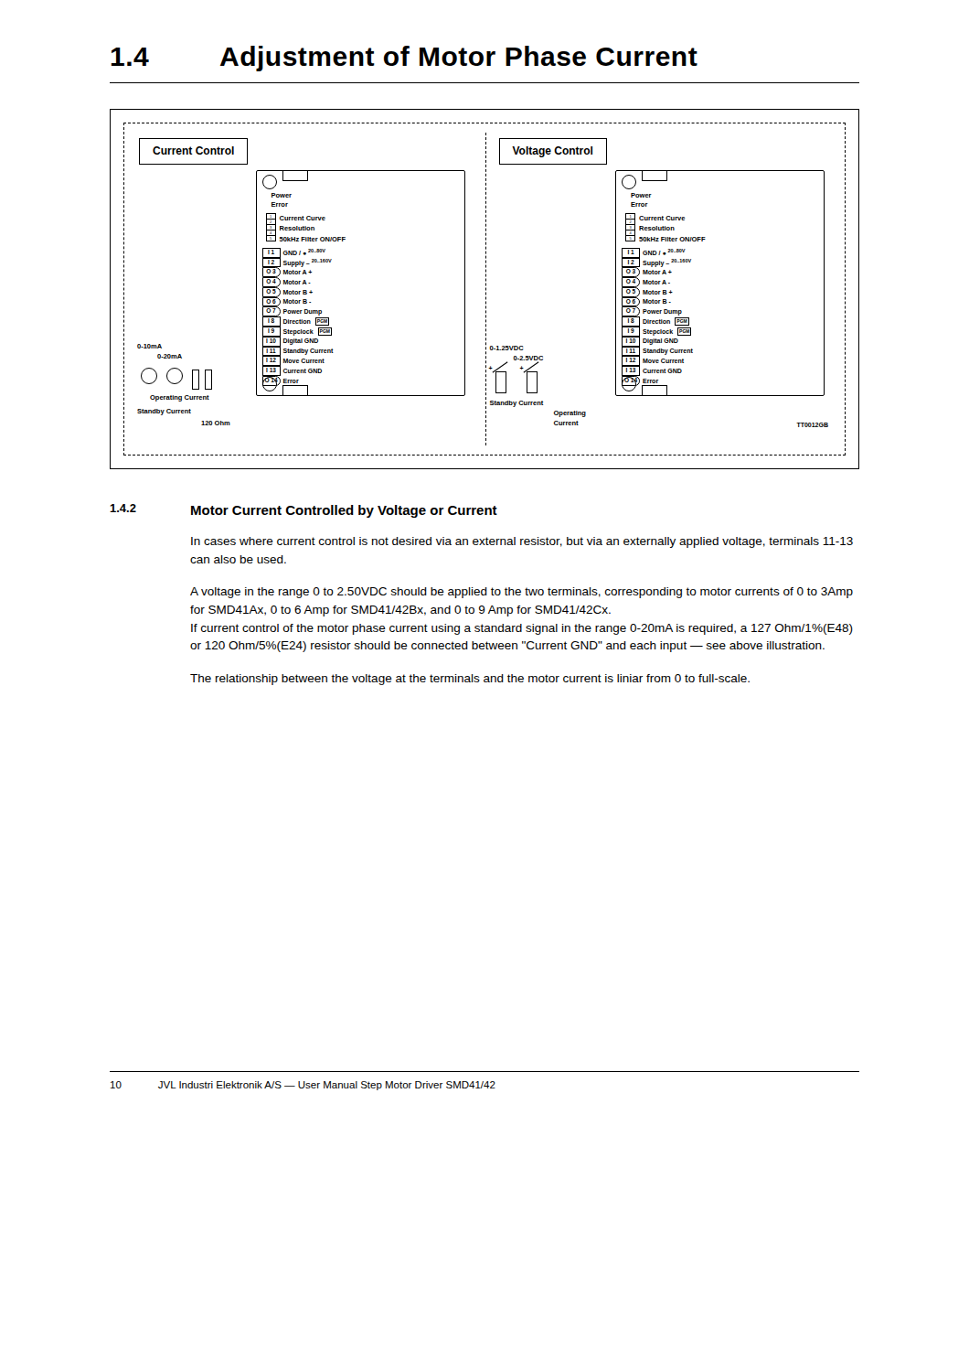1.4 Adjustment of Motor Phase Current
Current Control
Power Error
12345
Current Curve
Resolution
50kHz Filter ON/OFF
I 1 GND / ● 20..80V
I 2 Supply – 20..160V
O 3 Motor A +
O 4 Motor A -
O 5 Motor B +
O 6 Motor B -
O 7 Power Dump
I 8 Direction PGM
I 9 Stepclock PGM
I 10 Digital GND
I 11 Standby Current
I 12 Move Current
I 13 Current GND
O 14 Error
0-10mA
0-20mA
Operating Current
Standby Current
120 Ohm
Voltage Control
Power Error
12345
Current Curve
Resolution
50kHz Filter ON/OFF
I 1 GND / ● 20..80V
I 2 Supply – 20..160V
O 3 Motor A +
O 4 Motor A -
O 5 Motor B +
O 6 Motor B -
O 7 Power Dump
I 8 Direction PGM
I 9 Stepclock PGM
I 10 Digital GND
I 11 Standby Current
I 12 Move Current
I 13 Current GND
O 14 Error
0-1.25VDC
0-2.5VDC
+
+
Standby Current
Operating
Current
TT0012GB
1.4.2
Motor Current Controlled by Voltage or Current
In cases where current control is not desired via an external resistor, but via an externally applied voltage, terminals 11-13 can also be used.
A voltage in the range 0 to 2.50VDC should be applied to the two terminals, corresponding to motor currents of 0 to 3Amp for SMD41Ax, 0 to 6 Amp for SMD41/42Bx, and 0 to 9 Amp for SMD41/42Cx.
If current control of the motor phase current using a standard signal in the range 0-20mA is required, a 127 Ohm/1%(E48) or 120 Ohm/5%(E24) resistor should be connected between "Current GND" and each input — see above illustration.
The relationship between the voltage at the terminals and the motor current is liniar from 0 to full-scale.
10 JVL Industri Elektronik A/S — User Manual Step Motor Driver SMD41/42